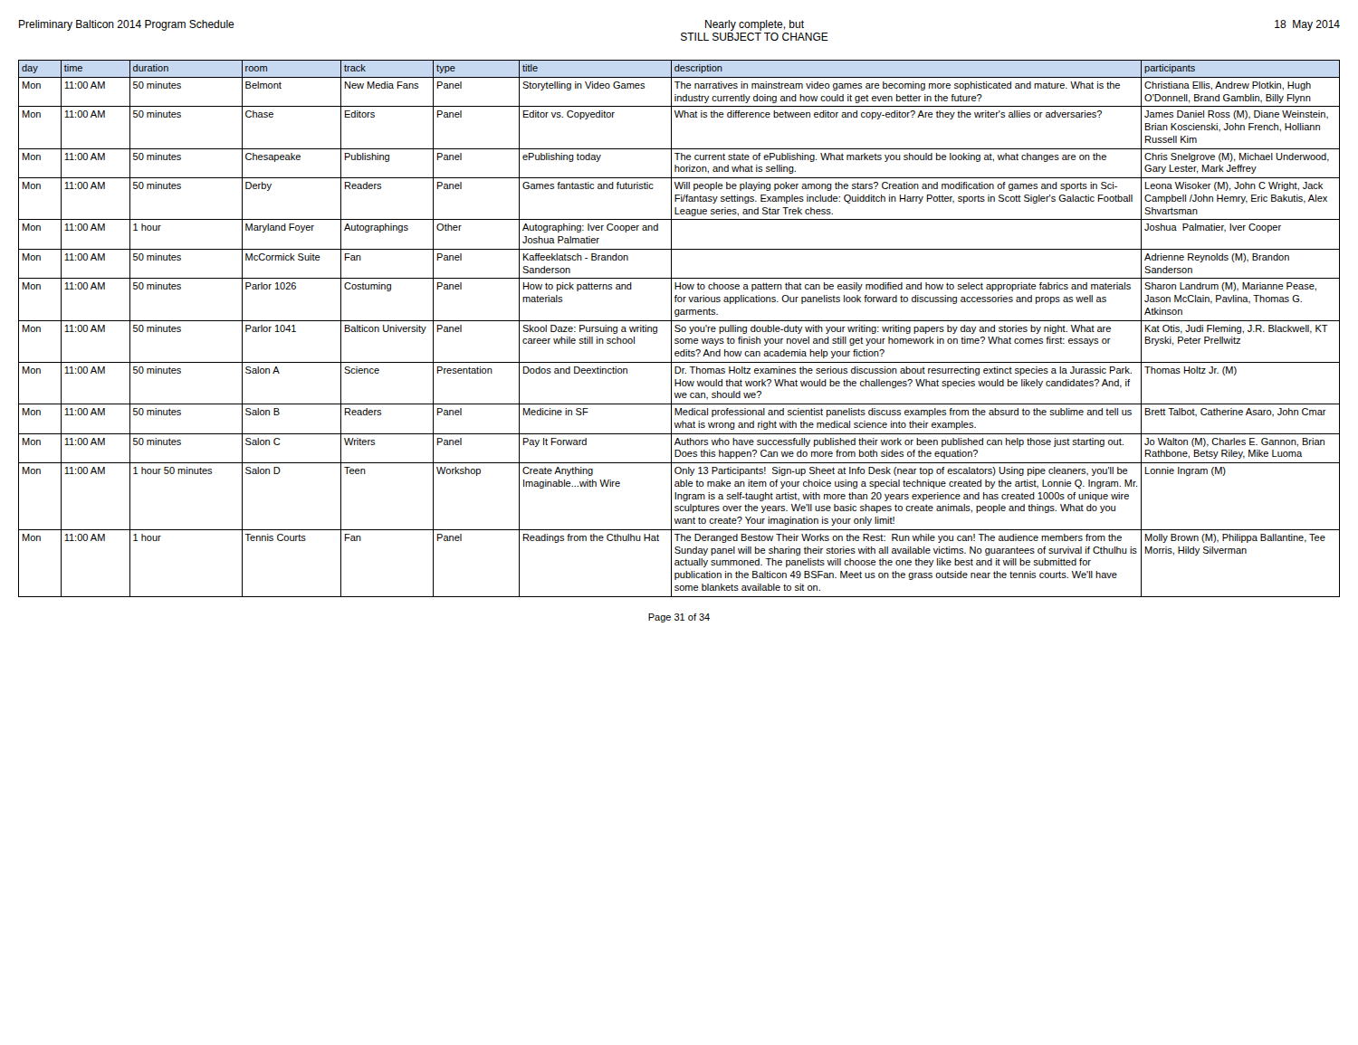Preliminary Balticon 2014 Program Schedule
Nearly complete, but
STILL SUBJECT TO CHANGE
18 May 2014
| day | time | duration | room | track | type | title | description | participants |
| --- | --- | --- | --- | --- | --- | --- | --- | --- |
| Mon | 11:00 AM | 50 minutes | Belmont | New Media Fans | Panel | Storytelling in Video Games | The narratives in mainstream video games are becoming more sophisticated and mature. What is the industry currently doing and how could it get even better in the future? | Christiana Ellis, Andrew Plotkin, Hugh O'Donnell, Brand Gamblin, Billy Flynn |
| Mon | 11:00 AM | 50 minutes | Chase | Editors | Panel | Editor vs. Copyeditor | What is the difference between editor and copy-editor? Are they the writer's allies or adversaries? | James Daniel Ross (M), Diane Weinstein, Brian Koscienski, John French, Holliann Russell Kim |
| Mon | 11:00 AM | 50 minutes | Chesapeake | Publishing | Panel | ePublishing today | The current state of ePublishing. What markets you should be looking at, what changes are on the horizon, and what is selling. | Chris Snelgrove (M), Michael Underwood, Gary Lester, Mark Jeffrey |
| Mon | 11:00 AM | 50 minutes | Derby | Readers | Panel | Games fantastic and futuristic | Will people be playing poker among the stars? Creation and modification of games and sports in Sci-Fi/fantasy settings. Examples include: Quidditch in Harry Potter, sports in Scott Sigler's Galactic Football League series, and Star Trek chess. | Leona Wisoker (M), John C Wright, Jack Campbell /John Hemry, Eric Bakutis, Alex Shvartsman |
| Mon | 11:00 AM | 1 hour | Maryland Foyer | Autographings | Other | Autographing: Iver Cooper and Joshua Palmatier | | Joshua Palmatier, Iver Cooper |
| Mon | 11:00 AM | 50 minutes | McCormick Suite | Fan | Panel | Kaffeeklatsch - Brandon Sanderson | | Adrienne Reynolds (M), Brandon Sanderson |
| Mon | 11:00 AM | 50 minutes | Parlor 1026 | Costuming | Panel | How to pick patterns and materials | How to choose a pattern that can be easily modified and how to select appropriate fabrics and materials for various applications. Our panelists look forward to discussing accessories and props as well as garments. | Sharon Landrum (M), Marianne Pease, Jason McClain, Pavlina, Thomas G. Atkinson |
| Mon | 11:00 AM | 50 minutes | Parlor 1041 | Balticon University | Panel | Skool Daze: Pursuing a writing career while still in school | So you're pulling double-duty with your writing: writing papers by day and stories by night. What are some ways to finish your novel and still get your homework in on time? What comes first: essays or edits? And how can academia help your fiction? | Kat Otis, Judi Fleming, J.R. Blackwell, KT Bryski, Peter Prellwitz |
| Mon | 11:00 AM | 50 minutes | Salon A | Science | Presentation | Dodos and Deextinction | Dr. Thomas Holtz examines the serious discussion about resurrecting extinct species a la Jurassic Park. How would that work? What would be the challenges? What species would be likely candidates? And, if we can, should we? | Thomas Holtz Jr. (M) |
| Mon | 11:00 AM | 50 minutes | Salon B | Readers | Panel | Medicine in SF | Medical professional and scientist panelists discuss examples from the absurd to the sublime and tell us what is wrong and right with the medical science into their examples. | Brett Talbot, Catherine Asaro, John Cmar |
| Mon | 11:00 AM | 50 minutes | Salon C | Writers | Panel | Pay It Forward | Authors who have successfully published their work or been published can help those just starting out. Does this happen? Can we do more from both sides of the equation? | Jo Walton (M), Charles E. Gannon, Brian Rathbone, Betsy Riley, Mike Luoma |
| Mon | 11:00 AM | 1 hour 50 minutes | Salon D | Teen | Workshop | Create Anything Imaginable...with Wire | Only 13 Participants! Sign-up Sheet at Info Desk (near top of escalators) Using pipe cleaners, you'll be able to make an item of your choice using a special technique created by the artist, Lonnie Q. Ingram. Mr. Ingram is a self-taught artist, with more than 20 years experience and has created 1000s of unique wire sculptures over the years. We'll use basic shapes to create animals, people and things. What do you want to create? Your imagination is your only limit! | Lonnie Ingram (M) |
| Mon | 11:00 AM | 1 hour | Tennis Courts | Fan | Panel | Readings from the Cthulhu Hat | The Deranged Bestow Their Works on the Rest: Run while you can! The audience members from the Sunday panel will be sharing their stories with all available victims. No guarantees of survival if Cthulhu is actually summoned. The panelists will choose the one they like best and it will be submitted for publication in the Balticon 49 BSFan. Meet us on the grass outside near the tennis courts. We'll have some blankets available to sit on. | Molly Brown (M), Philippa Ballantine, Tee Morris, Hildy Silverman |
Page 31 of 34